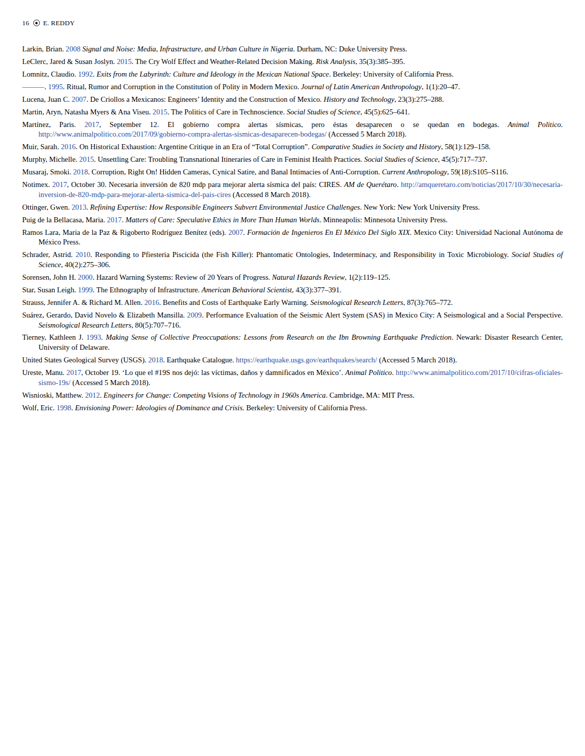16●E. REDDY
Larkin, Brian. 2008 Signal and Noise: Media, Infrastructure, and Urban Culture in Nigeria. Durham, NC: Duke University Press.
LeClerc, Jared & Susan Joslyn. 2015. The Cry Wolf Effect and Weather-Related Decision Making. Risk Analysis, 35(3):385–395.
Lomnitz, Claudio. 1992. Exits from the Labyrinth: Culture and Ideology in the Mexican National Space. Berkeley: University of California Press.
———. 1995. Ritual, Rumor and Corruption in the Constitution of Polity in Modern Mexico. Journal of Latin American Anthropology, 1(1):20–47.
Lucena, Juan C. 2007. De Criollos a Mexicanos: Engineers’ Identity and the Construction of Mexico. History and Technology, 23(3):275–288.
Martin, Aryn, Natasha Myers & Ana Viseu. 2015. The Politics of Care in Technoscience. Social Studies of Science, 45(5):625–641.
Martínez, Paris. 2017, September 12. El gobierno compra alertas sísmicas, pero éstas desaparecen o se quedan en bodegas. Animal Politico. http://www.animalpolitico.com/2017/09/gobierno-compra-alertas-sismicas-desaparecen-bodegas/ (Accessed 5 March 2018).
Muir, Sarah. 2016. On Historical Exhaustion: Argentine Critique in an Era of “Total Corruption”. Comparative Studies in Society and History, 58(1):129–158.
Murphy, Michelle. 2015. Unsettling Care: Troubling Transnational Itineraries of Care in Feminist Health Practices. Social Studies of Science, 45(5):717–737.
Musaraj, Smoki. 2018. Corruption, Right On! Hidden Cameras, Cynical Satire, and Banal Intimacies of Anti-Corruption. Current Anthropology, 59(18):S105–S116.
Notimex. 2017, October 30. Necesaria inversión de 820 mdp para mejorar alerta sísmica del país: CIRES. AM de Querétaro. http://amqueretaro.com/noticias/2017/10/30/necesaria-inversion-de-820-mdp-para-mejorar-alerta-sismica-del-pais-cires (Accessed 8 March 2018).
Ottinger, Gwen. 2013. Refining Expertise: How Responsible Engineers Subvert Environmental Justice Challenges. New York: New York University Press.
Puig de la Bellacasa, Maria. 2017. Matters of Care: Speculative Ethics in More Than Human Worlds. Minneapolis: Minnesota University Press.
Ramos Lara, Maria de la Paz & Rigoberto Rodríguez Benítez (eds). 2007. Formación de Ingenieros En El México Del Siglo XIX. Mexico City: Universidad Nacional Autónoma de México Press.
Schrader, Astrid. 2010. Responding to Pfiesteria Piscicida (the Fish Killer): Phantomatic Ontologies, Indeterminacy, and Responsibility in Toxic Microbiology. Social Studies of Science, 40(2):275–306.
Sorensen, John H. 2000. Hazard Warning Systems: Review of 20 Years of Progress. Natural Hazards Review, 1(2):119–125.
Star, Susan Leigh. 1999. The Ethnography of Infrastructure. American Behavioral Scientist, 43(3):377–391.
Strauss, Jennifer A. & Richard M. Allen. 2016. Benefits and Costs of Earthquake Early Warning. Seismological Research Letters, 87(3):765–772.
Suárez, Gerardo, David Novelo & Elizabeth Mansilla. 2009. Performance Evaluation of the Seismic Alert System (SAS) in Mexico City: A Seismological and a Social Perspective. Seismological Research Letters, 80(5):707–716.
Tierney, Kathleen J. 1993. Making Sense of Collective Preoccupations: Lessons from Research on the Ibn Browning Earthquake Prediction. Newark: Disaster Research Center, University of Delaware.
United States Geological Survey (USGS). 2018. Earthquake Catalogue. https://earthquake.usgs.gov/earthquakes/search/ (Accessed 5 March 2018).
Ureste, Manu. 2017, October 19. ‘Lo que el #19S nos dejó: las víctimas, daños y damnificados en México’. Animal Politico. http://www.animalpolitico.com/2017/10/cifras-oficiales-sismo-19s/ (Accessed 5 March 2018).
Wisnioski, Matthew. 2012. Engineers for Change: Competing Visions of Technology in 1960s America. Cambridge, MA: MIT Press.
Wolf, Eric. 1998. Envisioning Power: Ideologies of Dominance and Crisis. Berkeley: University of California Press.